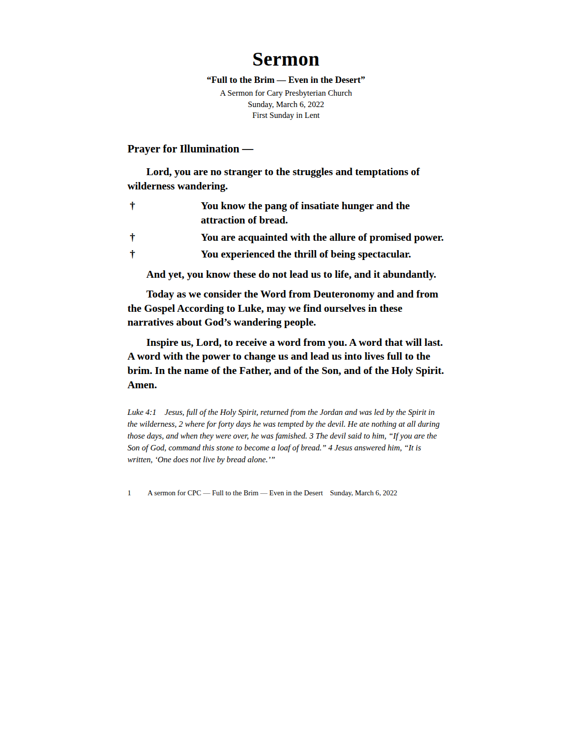Sermon
“Full to the Brim — Even in the Desert”
A Sermon for Cary Presbyterian Church
Sunday, March 6, 2022
First Sunday in Lent
Prayer for Illumination —
Lord, you are no stranger to the struggles and temptations of wilderness wandering.
†You know the pang of insatiate hunger and the attraction of bread.
†You are acquainted with the allure of promised power.
†You experienced the thrill of being spectacular.
And yet, you know these do not lead us to life, and it abundantly.
Today as we consider the Word from Deuteronomy and and from the Gospel According to Luke, may we find ourselves in these narratives about God’s wandering people.
Inspire us, Lord, to receive a word from you. A word that will last. A word with the power to change us and lead us into lives full to the brim. In the name of the Father, and of the Son, and of the Holy Spirit. Amen.
Luke 4:1 Jesus, full of the Holy Spirit, returned from the Jordan and was led by the Spirit in the wilderness, 2 where for forty days he was tempted by the devil. He ate nothing at all during those days, and when they were over, he was famished. 3 The devil said to him, “If you are the Son of God, command this stone to become a loaf of bread.” 4 Jesus answered him, “It is written, ‘One does not live by bread alone.’”
1 A sermon for CPC — Full to the Brim — Even in the Desert Sunday, March 6, 2022